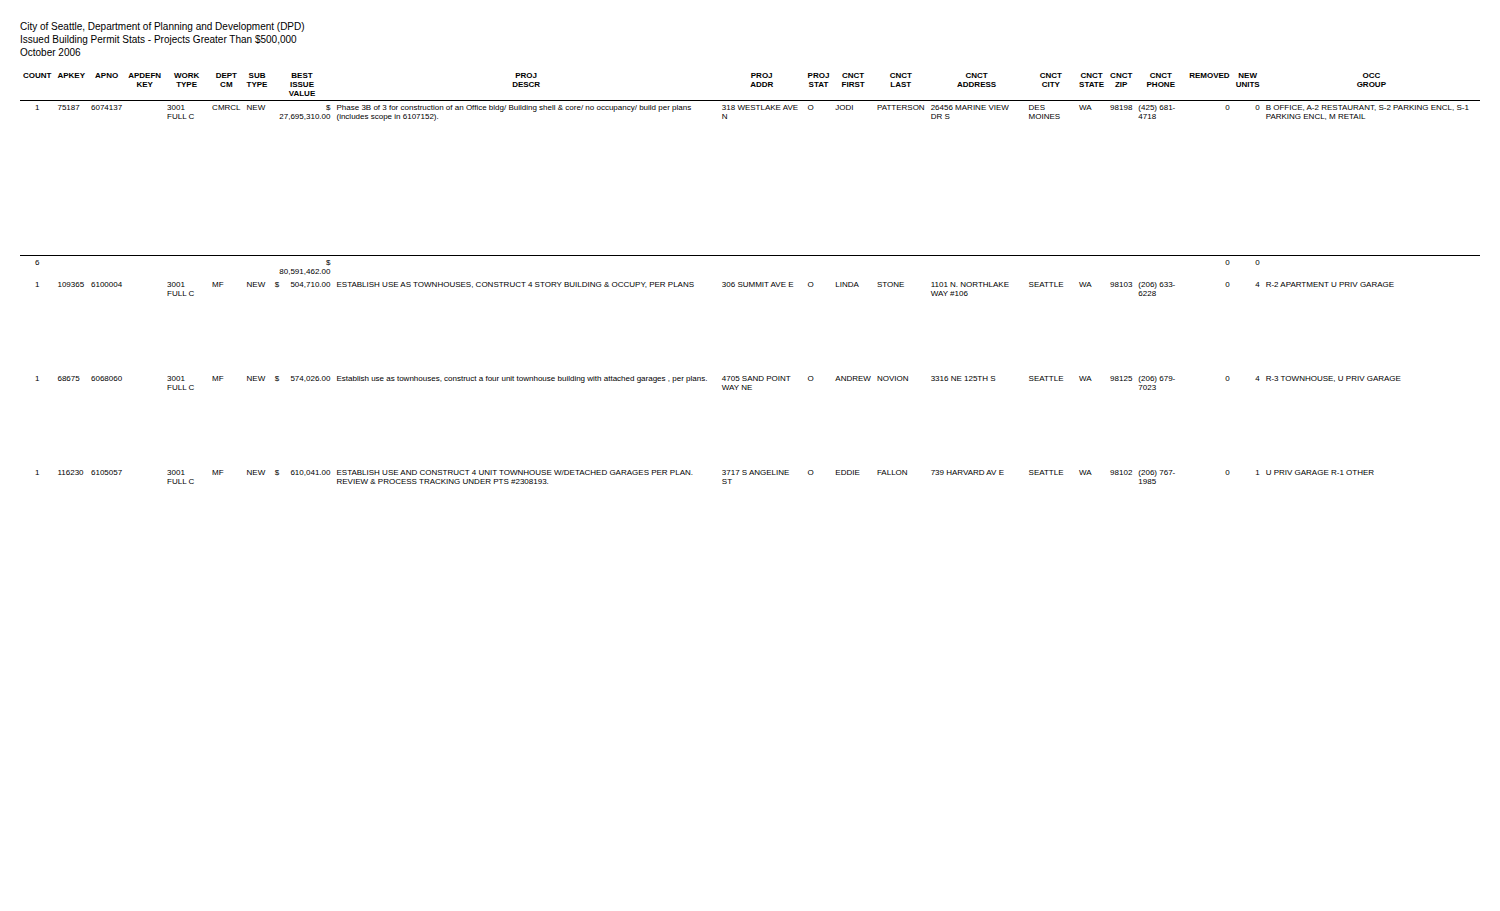City of Seattle, Department of Planning and Development (DPD)
Issued Building Permit Stats - Projects Greater Than $500,000
October 2006
| COUNT | APKEY | APNO | APDEFN KEY | WORK TYPE | DEPT CM | SUB TYPE | BEST ISSUE VALUE | PROJ DESCR | PROJ ADDR | PROJ STAT | CNCT FIRST | CNCT LAST | CNCT ADDRESS | CNCT CITY | CNCT STATE | CNCT ZIP | CNCT PHONE | REMOVED | NEW UNITS | OCC GROUP |
| --- | --- | --- | --- | --- | --- | --- | --- | --- | --- | --- | --- | --- | --- | --- | --- | --- | --- | --- | --- | --- |
| 1 | 75187 | 6074137 | | 3001 FULL C | CMRCL | NEW | $ 27,695,310.00 | Phase 3B of 3 for construction of an Office bldg/ Building shell & core/ no occupancy/ build per plans (includes scope in 6107152). | 318 WESTLAKE AVE N | O | JODI | PATTERSON | 26456 MARINE VIEW DR S | DES MOINES | WA | 98198 | (425) 681-4718 | 0 | 0 | B OFFICE, A-2 RESTAURANT, S-2 PARKING ENCL, S-1 PARKING ENCL, M RETAIL |
| 6 | | | | | | | $ 80,591,462.00 | | | | | | | | | | | 0 | 0 | |
| 1 | 109365 | 6100004 | | 3001 FULL C | MF | NEW | $ 504,710.00 | ESTABLISH USE AS TOWNHOUSES, CONSTRUCT 4 STORY BUILDING & OCCUPY, PER PLANS | 306 SUMMIT AVE E | O | LINDA | STONE | 1101 N. NORTHLAKE WAY #106 | SEATTLE | WA | 98103 | (206) 633-6228 | 0 | 4 | R-2 APARTMENT U PRIV GARAGE |
| 1 | 68675 | 6068060 | | 3001 FULL C | MF | NEW | $ 574,026.00 | Establish use as townhouses, construct a four unit townhouse building with attached garages , per plans. | 4705 SAND POINT WAY NE | O | ANDREW | NOVION | 3316 NE 125TH S | SEATTLE | WA | 98125 | (206) 679-7023 | 0 | 4 | R-3 TOWNHOUSE, U PRIV GARAGE |
| 1 | 116230 | 6105057 | | 3001 FULL C | MF | NEW | $ 610,041.00 | ESTABLISH USE AND CONSTRUCT 4 UNIT TOWNHOUSE W/DETACHED GARAGES PER PLAN. REVIEW & PROCESS TRACKING UNDER PTS #2308193. | 3717 S ANGELINE ST | O | EDDIE | FALLON | 739 HARVARD AV E | SEATTLE | WA | 98102 | (206) 767-1985 | 0 | 1 | U PRIV GARAGE R-1 OTHER |